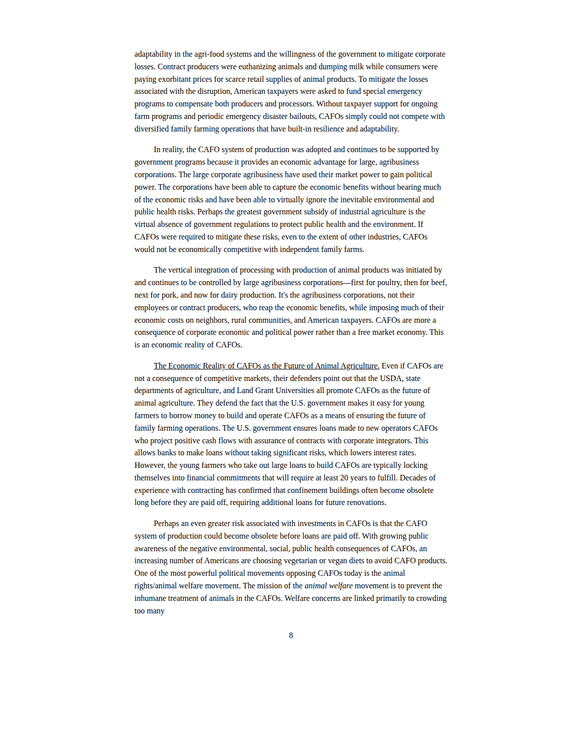adaptability in the agri-food systems and the willingness of the government to mitigate corporate losses. Contract producers were euthanizing animals and dumping milk while consumers were paying exorbitant prices for scarce retail supplies of animal products. To mitigate the losses associated with the disruption, American taxpayers were asked to fund special emergency programs to compensate both producers and processors. Without taxpayer support for ongoing farm programs and periodic emergency disaster bailouts, CAFOs simply could not compete with diversified family farming operations that have built-in resilience and adaptability.
In reality, the CAFO system of production was adopted and continues to be supported by government programs because it provides an economic advantage for large, agribusiness corporations. The large corporate agribusiness have used their market power to gain political power. The corporations have been able to capture the economic benefits without bearing much of the economic risks and have been able to virtually ignore the inevitable environmental and public health risks. Perhaps the greatest government subsidy of industrial agriculture is the virtual absence of government regulations to protect public health and the environment. If CAFOs were required to mitigate these risks, even to the extent of other industries, CAFOs would not be economically competitive with independent family farms.
The vertical integration of processing with production of animal products was initiated by and continues to be controlled by large agribusiness corporations—first for poultry, then for beef, next for pork, and now for dairy production. It's the agribusiness corporations, not their employees or contract producers, who reap the economic benefits, while imposing much of their economic costs on neighbors, rural communities, and American taxpayers. CAFOs are more a consequence of corporate economic and political power rather than a free market economy. This is an economic reality of CAFOs.
The Economic Reality of CAFOs as the Future of Animal Agriculture. Even if CAFOs are not a consequence of competitive markets, their defenders point out that the USDA, state departments of agriculture, and Land Grant Universities all promote CAFOs as the future of animal agriculture. They defend the fact that the U.S. government makes it easy for young farmers to borrow money to build and operate CAFOs as a means of ensuring the future of family farming operations. The U.S. government ensures loans made to new operators CAFOs who project positive cash flows with assurance of contracts with corporate integrators. This allows banks to make loans without taking significant risks, which lowers interest rates. However, the young farmers who take out large loans to build CAFOs are typically locking themselves into financial commitments that will require at least 20 years to fulfill. Decades of experience with contracting has confirmed that confinement buildings often become obsolete long before they are paid off, requiring additional loans for future renovations.
Perhaps an even greater risk associated with investments in CAFOs is that the CAFO system of production could become obsolete before loans are paid off. With growing public awareness of the negative environmental, social, public health consequences of CAFOs, an increasing number of Americans are choosing vegetarian or vegan diets to avoid CAFO products. One of the most powerful political movements opposing CAFOs today is the animal rights/animal welfare movement. The mission of the animal welfare movement is to prevent the inhumane treatment of animals in the CAFOs. Welfare concerns are linked primarily to crowding too many
8